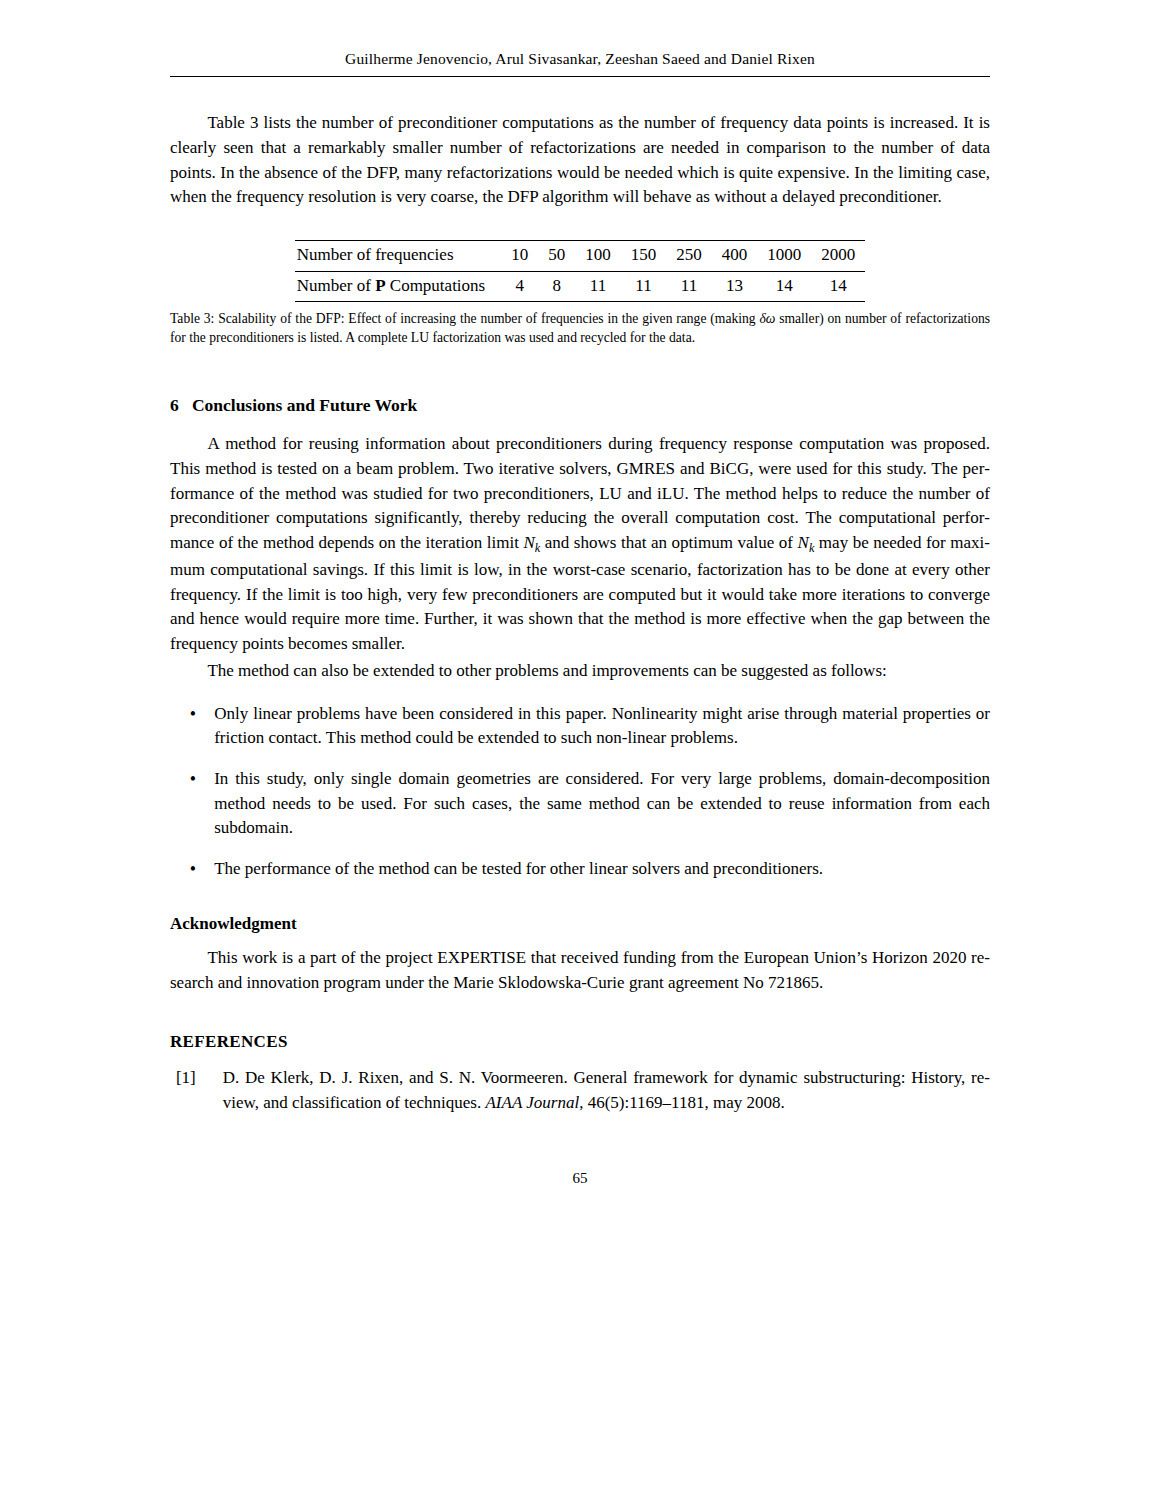Guilherme Jenovencio, Arul Sivasankar, Zeeshan Saeed and Daniel Rixen
Table 3 lists the number of preconditioner computations as the number of frequency data points is increased. It is clearly seen that a remarkably smaller number of refactorizations are needed in comparison to the number of data points. In the absence of the DFP, many refactorizations would be needed which is quite expensive. In the limiting case, when the frequency resolution is very coarse, the DFP algorithm will behave as without a delayed preconditioner.
| Number of frequencies | 10 | 50 | 100 | 150 | 250 | 400 | 1000 | 2000 |
| Number of P Computations | 4 | 8 | 11 | 11 | 11 | 13 | 14 | 14 |
Table 3: Scalability of the DFP: Effect of increasing the number of frequencies in the given range (making δω smaller) on number of refactorizations for the preconditioners is listed. A complete LU factorization was used and recycled for the data.
6 Conclusions and Future Work
A method for reusing information about preconditioners during frequency response computation was proposed. This method is tested on a beam problem. Two iterative solvers, GMRES and BiCG, were used for this study. The performance of the method was studied for two preconditioners, LU and iLU. The method helps to reduce the number of preconditioner computations significantly, thereby reducing the overall computation cost. The computational performance of the method depends on the iteration limit Nk and shows that an optimum value of Nk may be needed for maximum computational savings. If this limit is low, in the worst-case scenario, factorization has to be done at every other frequency. If the limit is too high, very few preconditioners are computed but it would take more iterations to converge and hence would require more time. Further, it was shown that the method is more effective when the gap between the frequency points becomes smaller.
The method can also be extended to other problems and improvements can be suggested as follows:
Only linear problems have been considered in this paper. Nonlinearity might arise through material properties or friction contact. This method could be extended to such non-linear problems.
In this study, only single domain geometries are considered. For very large problems, domain-decomposition method needs to be used. For such cases, the same method can be extended to reuse information from each subdomain.
The performance of the method can be tested for other linear solvers and preconditioners.
Acknowledgment
This work is a part of the project EXPERTISE that received funding from the European Union’s Horizon 2020 research and innovation program under the Marie Sklodowska-Curie grant agreement No 721865.
REFERENCES
D. De Klerk, D. J. Rixen, and S. N. Voormeeren. General framework for dynamic substructuring: History, review, and classification of techniques. AIAA Journal, 46(5):1169–1181, may 2008.
65